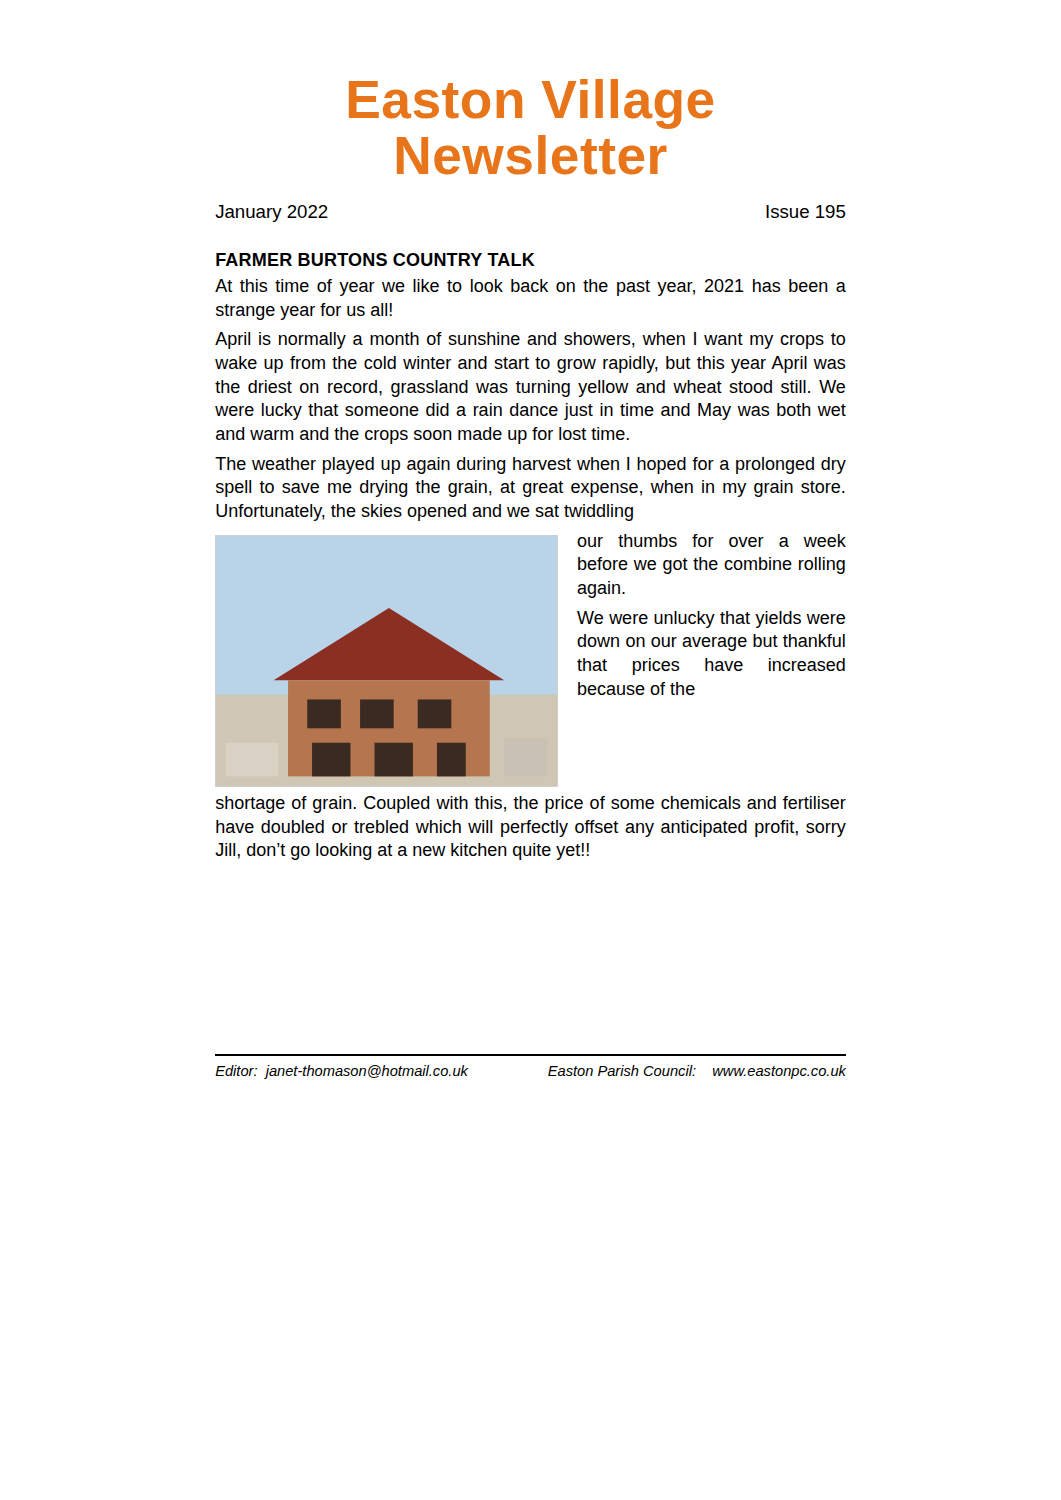Easton Village Newsletter
January 2022 Issue 195
Farmer Burtons Country Talk
At this time of year we like to look back on the past year, 2021 has been a strange year for us all!
April is normally a month of sunshine and showers, when I want my crops to wake up from the cold winter and start to grow rapidly, but this year April was the driest on record, grassland was turning yellow and wheat stood still. We were lucky that someone did a rain dance just in time and May was both wet and warm and the crops soon made up for lost time.
The weather played up again during harvest when I hoped for a prolonged dry spell to save me drying the grain, at great expense, when in my grain store. Unfortunately, the skies opened and we sat twiddling
our thumbs for over a week before we got the combine rolling again.
We were unlucky that yields were down on our average but thankful that prices have increased because of the
shortage of grain. Coupled with this, the price of some chemicals and fertiliser have doubled or trebled which will perfectly offset any anticipated profit, sorry Jill, don’t go looking at a new kitchen quite yet!!
Editor: janet-thomason@hotmail.co.uk Easton Parish Council: www.eastonpc.co.uk